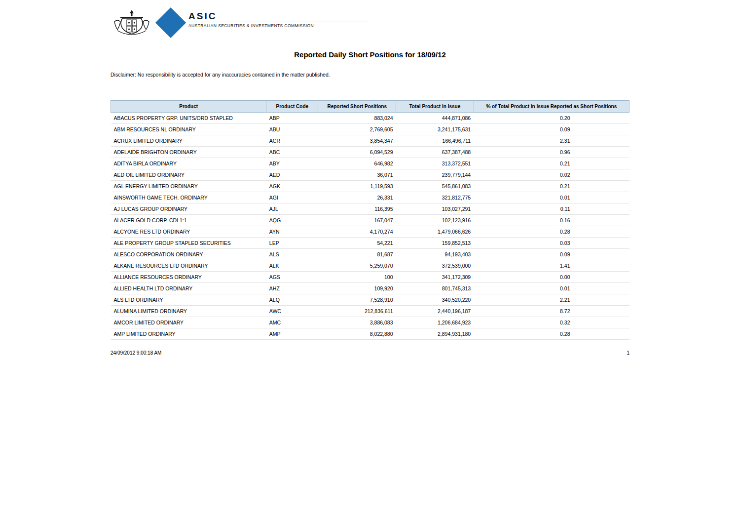ASIC
Australian Securities & Investments Commission
Reported Daily Short Positions for 18/09/12
Disclaimer: No responsibility is accepted for any inaccuracies contained in the matter published.
| Product | Product Code | Reported Short Positions | Total Product in Issue | % of Total Product in Issue Reported as Short Positions |
| --- | --- | --- | --- | --- |
| ABACUS PROPERTY GRP. UNITS/ORD STAPLED | ABP | 883,024 | 444,871,086 | 0.20 |
| ABM RESOURCES NL ORDINARY | ABU | 2,769,605 | 3,241,175,631 | 0.09 |
| ACRUX LIMITED ORDINARY | ACR | 3,854,347 | 166,496,711 | 2.31 |
| ADELAIDE BRIGHTON ORDINARY | ABC | 6,094,529 | 637,387,488 | 0.96 |
| ADITYA BIRLA ORDINARY | ABY | 646,982 | 313,372,551 | 0.21 |
| AED OIL LIMITED ORDINARY | AED | 36,071 | 239,779,144 | 0.02 |
| AGL ENERGY LIMITED ORDINARY | AGK | 1,119,593 | 545,861,083 | 0.21 |
| AINSWORTH GAME TECH. ORDINARY | AGI | 26,331 | 321,812,775 | 0.01 |
| AJ LUCAS GROUP ORDINARY | AJL | 116,395 | 103,027,291 | 0.11 |
| ALACER GOLD CORP. CDI 1:1 | AQG | 167,047 | 102,123,916 | 0.16 |
| ALCYONE RES LTD ORDINARY | AYN | 4,170,274 | 1,479,066,626 | 0.28 |
| ALE PROPERTY GROUP STAPLED SECURITIES | LEP | 54,221 | 159,852,513 | 0.03 |
| ALESCO CORPORATION ORDINARY | ALS | 81,687 | 94,193,403 | 0.09 |
| ALKANE RESOURCES LTD ORDINARY | ALK | 5,259,070 | 372,539,000 | 1.41 |
| ALLIANCE RESOURCES ORDINARY | AGS | 100 | 341,172,309 | 0.00 |
| ALLIED HEALTH LTD ORDINARY | AHZ | 109,920 | 801,745,313 | 0.01 |
| ALS LTD ORDINARY | ALQ | 7,528,910 | 340,520,220 | 2.21 |
| ALUMINA LIMITED ORDINARY | AWC | 212,836,611 | 2,440,196,187 | 8.72 |
| AMCOR LIMITED ORDINARY | AMC | 3,886,083 | 1,206,684,923 | 0.32 |
| AMP LIMITED ORDINARY | AMP | 8,022,880 | 2,894,931,180 | 0.28 |
24/09/2012 9:00:18 AM
1